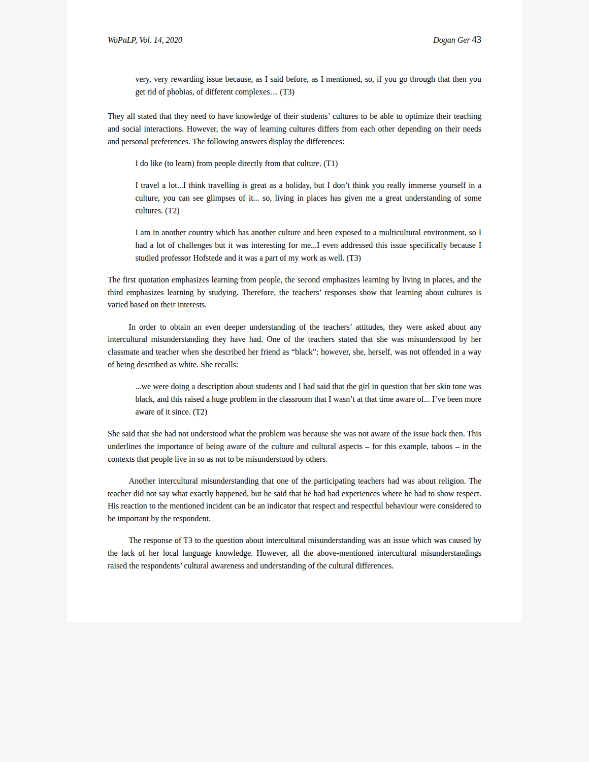WoPaLP, Vol. 14, 2020 Dogan Ger 43
very, very rewarding issue because, as I said before, as I mentioned, so, if you go through that then you get rid of phobias, of different complexes… (T3)
They all stated that they need to have knowledge of their students’ cultures to be able to optimize their teaching and social interactions. However, the way of learning cultures differs from each other depending on their needs and personal preferences. The following answers display the differences:
I do like (to learn) from people directly from that culture. (T1)
I travel a lot...I think travelling is great as a holiday, but I don’t think you really immerse yourself in a culture, you can see glimpses of it... so, living in places has given me a great understanding of some cultures. (T2)
I am in another country which has another culture and been exposed to a multicultural environment, so I had a lot of challenges but it was interesting for me...I even addressed this issue specifically because I studied professor Hofstede and it was a part of my work as well. (T3)
The first quotation emphasizes learning from people, the second emphasizes learning by living in places, and the third emphasizes learning by studying. Therefore, the teachers’ responses show that learning about cultures is varied based on their interests.
In order to obtain an even deeper understanding of the teachers’ attitudes, they were asked about any intercultural misunderstanding they have had. One of the teachers stated that she was misunderstood by her classmate and teacher when she described her friend as “black”; however, she, herself, was not offended in a way of being described as white. She recalls:
...we were doing a description about students and I had said that the girl in question that her skin tone was black, and this raised a huge problem in the classroom that I wasn’t at that time aware of... I’ve been more aware of it since. (T2)
She said that she had not understood what the problem was because she was not aware of the issue back then. This underlines the importance of being aware of the culture and cultural aspects – for this example, taboos – in the contexts that people live in so as not to be misunderstood by others.
Another intercultural misunderstanding that one of the participating teachers had was about religion. The teacher did not say what exactly happened, but he said that he had had experiences where he had to show respect. His reaction to the mentioned incident can be an indicator that respect and respectful behaviour were considered to be important by the respondent.
The response of T3 to the question about intercultural misunderstanding was an issue which was caused by the lack of her local language knowledge. However, all the above-mentioned intercultural misunderstandings raised the respondents’ cultural awareness and understanding of the cultural differences.